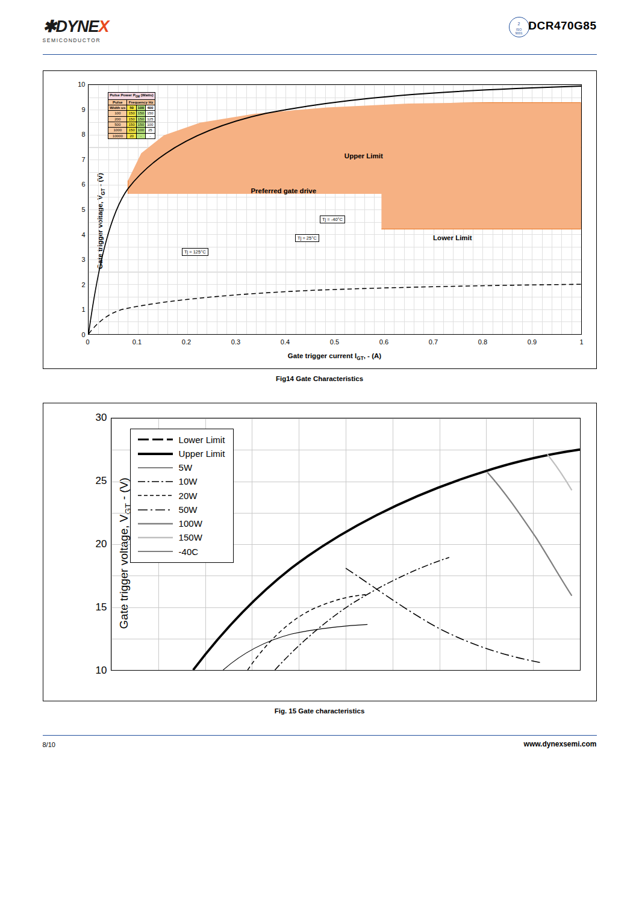✱DYNEX
SEMICONDUCTOR
2
ISO
9001
DCR470G85
Gate trigger voltage, VGT - (V)
10 9 8 7 6 5 4 3 2 1 0
Upper Limit
Preferred gate drive
Lower Limit
Tj = -40°C
Tj = 25°C
Tj = 125°C
| Pulse Power P GM (Watts) |
| --- |
| Pulse | Frequency Hz |
| Width us | 50 | 100 | 400 |
| 100 | 150 | 150 | 150 |
| 200 | 150 | 150 | 125 |
| 500 | 150 | 150 | 100 |
| 1000 | 150 | 100 | 25 |
| 10000 | 20 | - | - |
0 0.1 0.2 0.3 0.4 0.5 0.6 0.7 0.8 0.9 1
Gate trigger current IGT, - (A)
Fig14 Gate Characteristics
Gate trigger voltage, VGT - (V)
30 25 20 15 10
| | Lower Limit |
| | Upper Limit |
| | 5W |
| | 10W |
| | 20W |
| | 50W |
| | 100W |
| | 150W |
| | -40C |
Fig. 15 Gate characteristics
8/10
www.dynexsemi.com